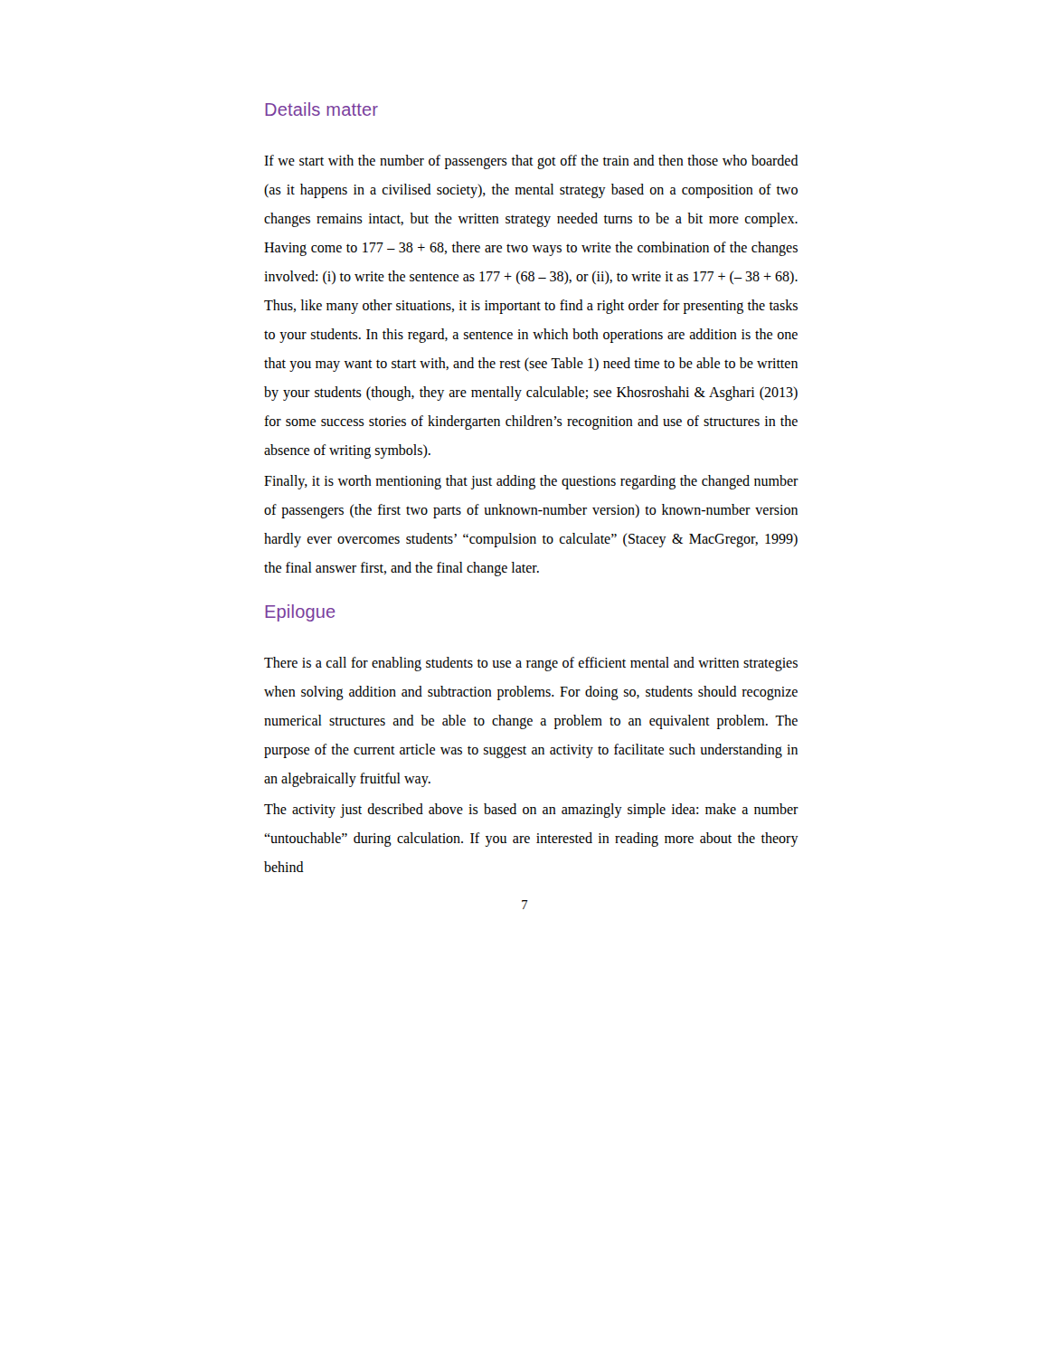Details matter
If we start with the number of passengers that got off the train and then those who boarded (as it happens in a civilised society), the mental strategy based on a composition of two changes remains intact, but the written strategy needed turns to be a bit more complex. Having come to 177 – 38 + 68, there are two ways to write the combination of the changes involved: (i) to write the sentence as 177 + (68 – 38), or (ii), to write it as 177 + (– 38 + 68). Thus, like many other situations, it is important to find a right order for presenting the tasks to your students. In this regard, a sentence in which both operations are addition is the one that you may want to start with, and the rest (see Table 1) need time to be able to be written by your students (though, they are mentally calculable; see Khosroshahi & Asghari (2013) for some success stories of kindergarten children’s recognition and use of structures in the absence of writing symbols).
Finally, it is worth mentioning that just adding the questions regarding the changed number of passengers (the first two parts of unknown-number version) to known-number version hardly ever overcomes students’ “compulsion to calculate” (Stacey & MacGregor, 1999) the final answer first, and the final change later.
Epilogue
There is a call for enabling students to use a range of efficient mental and written strategies when solving addition and subtraction problems. For doing so, students should recognize numerical structures and be able to change a problem to an equivalent problem. The purpose of the current article was to suggest an activity to facilitate such understanding in an algebraically fruitful way.
The activity just described above is based on an amazingly simple idea: make a number “untouchable” during calculation. If you are interested in reading more about the theory behind
7